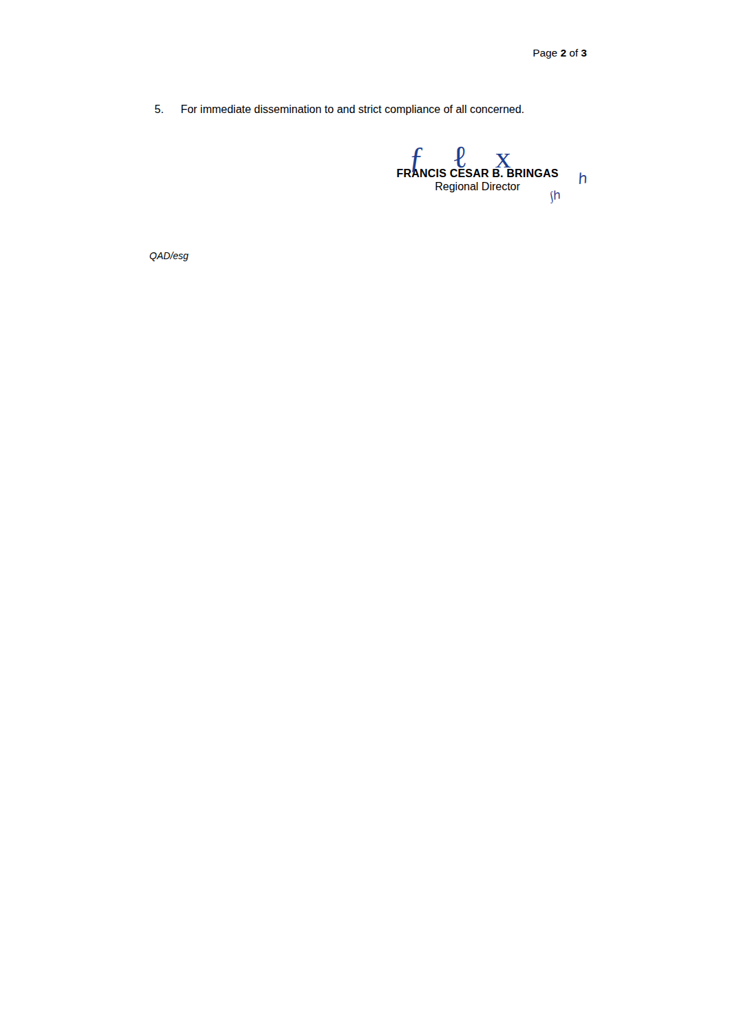Page 2 of 3
5. For immediate dissemination to and strict compliance of all concerned.
ƒ ℓ x
FRANCIS CESAR B. BRINGAS
Regional Director
ℎ
∫ℎ
QAD/esg